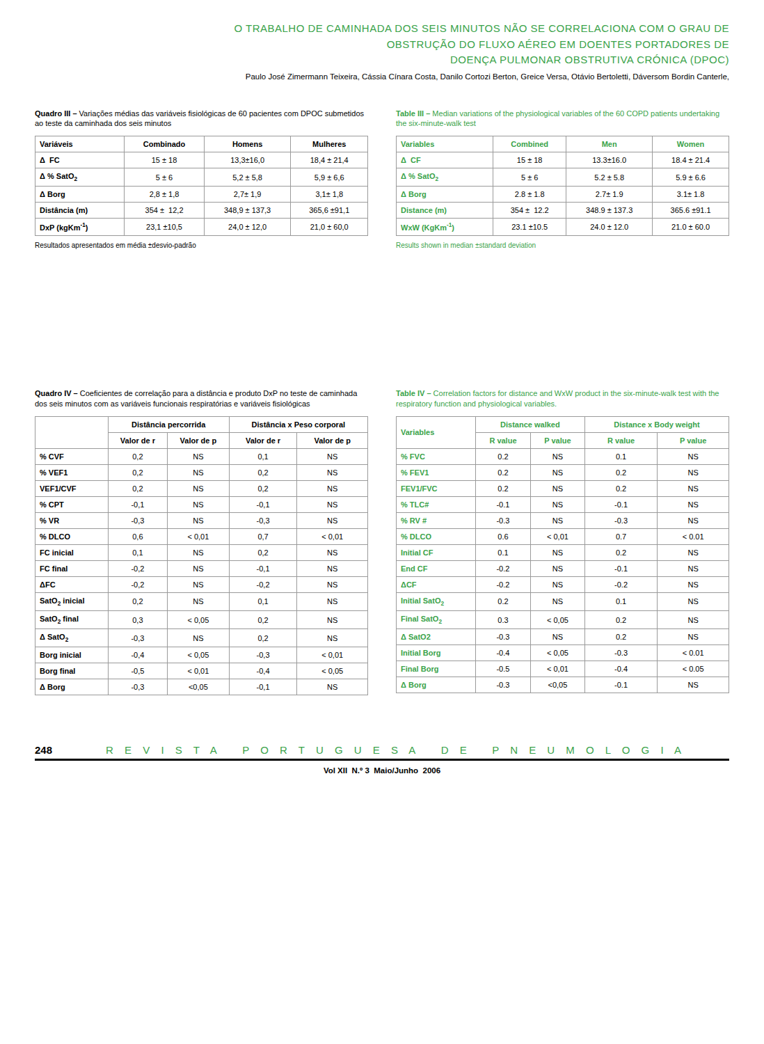O trabalho de caminhada dos seis minutos não se correlaciona com o grau de
obstrução do fluxo aéreo em doentes portadores de
doença pulmonar obstrutiva crónica (DPOC)
Paulo José Zimermann Teixeira, Cássia Cínara Costa, Danilo Cortozi Berton, Greice Versa, Otávio Bertoletti, Dáversom Bordin Canterle,
Quadro III – Variações médias das variáveis fisiológicas de 60 pacientes com DPOC submetidos ao teste da caminhada dos seis minutos
| Variáveis | Combinado | Homens | Mulheres |
| --- | --- | --- | --- |
| Δ FC | 15 ± 18 | 13,3±16,0 | 18,4 ± 21,4 |
| Δ % SatO 2 | 5 ± 6 | 5,2 ± 5,8 | 5,9 ± 6,6 |
| Δ Borg | 2,8 ± 1,8 | 2,7± 1,9 | 3,1± 1,8 |
| Distância (m) | 354 ± 12,2 | 348,9 ± 137,3 | 365,6 ±91,1 |
| DxP (kgKm -1 ) | 23,1 ±10,5 | 24,0 ± 12,0 | 21,0 ± 60,0 |
Resultados apresentados em média ±desvio-padrão
Table III – Median variations of the physiological variables of the 60 COPD patients undertaking the six-minute-walk test
| Variables | Combined | Men | Women |
| --- | --- | --- | --- |
| Δ CF | 15 ± 18 | 13.3±16.0 | 18.4 ± 21.4 |
| Δ % SatO 2 | 5 ± 6 | 5.2 ± 5.8 | 5.9 ± 6.6 |
| Δ Borg | 2.8 ± 1.8 | 2.7± 1.9 | 3.1± 1.8 |
| Distance (m) | 354 ± 12.2 | 348.9 ± 137.3 | 365.6 ±91.1 |
| WxW (KgKm -1 ) | 23.1 ±10.5 | 24.0 ± 12.0 | 21.0 ± 60.0 |
Results shown in median ±standard deviation
Quadro IV – Coeficientes de correlação para a distância e produto DxP no teste de caminhada dos seis minutos com as variáveis funcionais respiratórias e variáveis fisiológicas
| | Distância percorrida | Distância x Peso corporal |
| --- | --- | --- |
| Valor de r | Valor de p | Valor de r | Valor de p |
| % CVF | 0,2 | NS | 0,1 | NS |
| % VEF1 | 0,2 | NS | 0,2 | NS |
| VEF1/CVF | 0,2 | NS | 0,2 | NS |
| % CPT | -0,1 | NS | -0,1 | NS |
| % VR | -0,3 | NS | -0,3 | NS |
| % DLCO | 0,6 | < 0,01 | 0,7 | < 0,01 |
| FC inicial | 0,1 | NS | 0,2 | NS |
| FC final | -0,2 | NS | -0,1 | NS |
| ΔFC | -0,2 | NS | -0,2 | NS |
| SatO 2 inicial | 0,2 | NS | 0,1 | NS |
| SatO 2 final | 0,3 | < 0,05 | 0,2 | NS |
| Δ SatO 2 | -0,3 | NS | 0,2 | NS |
| Borg inicial | -0,4 | < 0,05 | -0,3 | < 0,01 |
| Borg final | -0,5 | < 0,01 | -0,4 | < 0,05 |
| Δ Borg | -0,3 | <0,05 | -0,1 | NS |
Table IV – Correlation factors for distance and WxW product in the six-minute-walk test with the respiratory function and physiological variables.
| Variables | Distance walked | Distance x Body weight |
| --- | --- | --- |
| R value | P value | R value | P value |
| % FVC | 0.2 | NS | 0.1 | NS |
| % FEV1 | 0.2 | NS | 0.2 | NS |
| FEV1/FVC | 0.2 | NS | 0.2 | NS |
| % TLC# | -0.1 | NS | -0.1 | NS |
| % RV # | -0.3 | NS | -0.3 | NS |
| % DLCO | 0.6 | < 0,01 | 0.7 | < 0.01 |
| Initial CF | 0.1 | NS | 0.2 | NS |
| End CF | -0.2 | NS | -0.1 | NS |
| ΔCF | -0.2 | NS | -0.2 | NS |
| Initial SatO 2 | 0.2 | NS | 0.1 | NS |
| Final SatO 2 | 0.3 | < 0,05 | 0.2 | NS |
| Δ SatO2 | -0.3 | NS | 0.2 | NS |
| Initial Borg | -0.4 | < 0,05 | -0.3 | < 0.01 |
| Final Borg | -0.5 | < 0,01 | -0.4 | < 0.05 |
| Δ Borg | -0.3 | <0,05 | -0.1 | NS |
248 R E V I S T A P O R T U G U E S A D E P N E U M O L O G I A
Vol XII N.º 3 Maio/Junho 2006